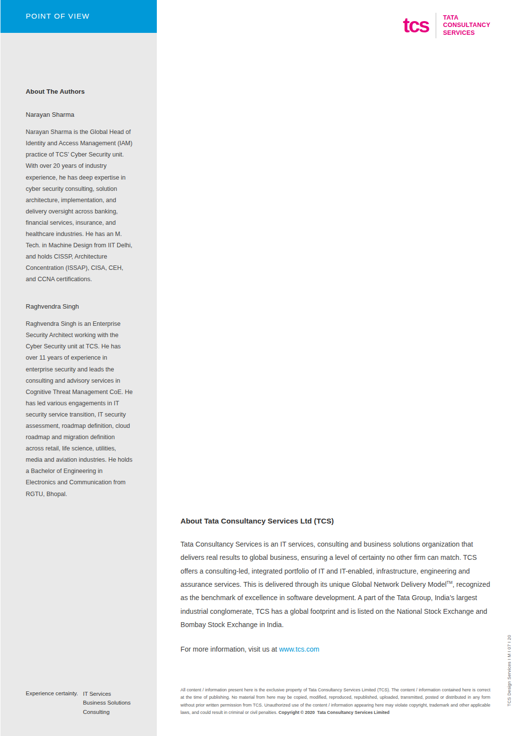POINT OF VIEW
About The Authors
Narayan Sharma
Narayan Sharma is the Global Head of Identity and Access Management (IAM) practice of TCS’ Cyber Security unit. With over 20 years of industry experience, he has deep expertise in cyber security consulting, solution architecture, implementation, and delivery oversight across banking, financial services, insurance, and healthcare industries. He has an M. Tech. in Machine Design from IIT Delhi, and holds CISSP, Architecture Concentration (ISSAP), CISA, CEH, and CCNA certifications.
Raghvendra Singh
Raghvendra Singh is an Enterprise Security Architect working with the Cyber Security unit at TCS. He has over 11 years of experience in enterprise security and leads the consulting and advisory services in Cognitive Threat Management CoE. He has led various engagements in IT security service transition, IT security assessment, roadmap definition, cloud roadmap and migration definition across retail, life science, utilities, media and aviation industries. He holds a Bachelor of Engineering in Electronics and Communication from RGTU, Bhopal.
Experience certainty. IT Services
Business Solutions
Consulting
tcs TATA
CONSULTANCY
SERVICES
About Tata Consultancy Services Ltd (TCS)
Tata Consultancy Services is an IT services, consulting and business solutions organization that delivers real results to global business, ensuring a level of certainty no other firm can match. TCS offers a consulting-led, integrated portfolio of IT and IT-enabled, infrastructure, engineering and assurance services. This is delivered through its unique Global Network Delivery ModelTM, recognized as the benchmark of excellence in software development. A part of the Tata Group, India’s largest industrial conglomerate, TCS has a global footprint and is listed on the National Stock Exchange and Bombay Stock Exchange in India.
For more information, visit us at www.tcs.com
All content / information present here is the exclusive property of Tata Consultancy Services Limited (TCS). The content / information contained here is correct at the time of publishing. No material from here may be copied, modified, reproduced, republished, uploaded, transmitted, posted or distributed in any form without prior written permission from TCS. Unauthorized use of the content / information appearing here may violate copyright, trademark and other applicable laws, and could result in criminal or civil penalties. Copyright © 2020 Tata Consultancy Services Limited
TCS Design Services I M I 07 I 20